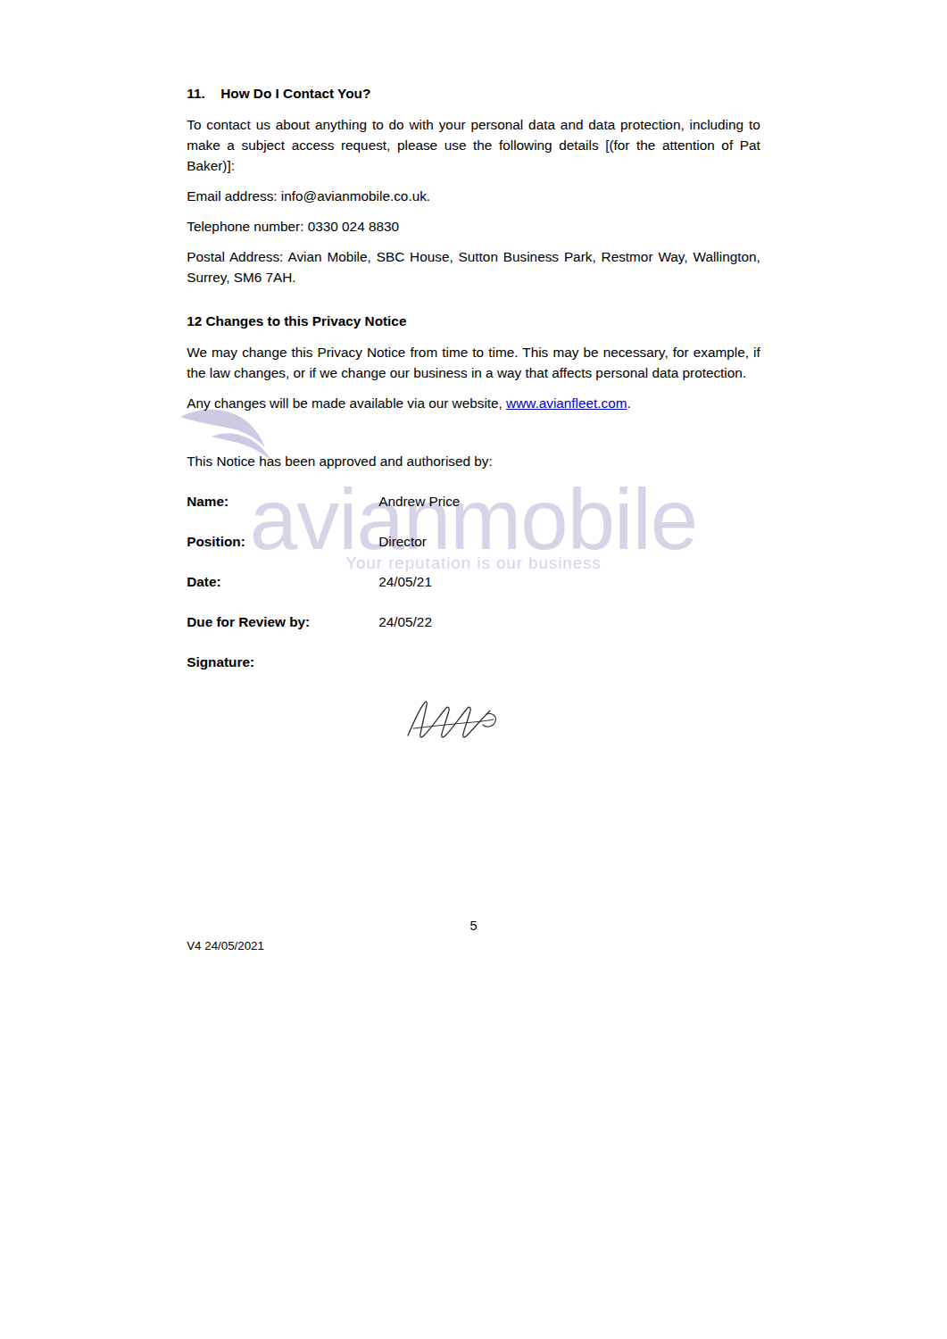avianmobile
Your reputation is our business
11. How Do I Contact You?
To contact us about anything to do with your personal data and data protection, including to make a subject access request, please use the following details [(for the attention of Pat Baker)]:
Email address: info@avianmobile.co.uk.
Telephone number: 0330 024 8830
Postal Address: Avian Mobile, SBC House, Sutton Business Park, Restmor Way, Wallington, Surrey, SM6 7AH.
12 Changes to this Privacy Notice
We may change this Privacy Notice from time to time. This may be necessary, for example, if the law changes, or if we change our business in a way that affects personal data protection.
Any changes will be made available via our website, www.avianfleet.com.
This Notice has been approved and authorised by:
| Name: | Andrew Price |
| Position: | Director |
| Date: | 24/05/21 |
| Due for Review by: | 24/05/22 |
| Signature: | |
5
V4 24/05/2021